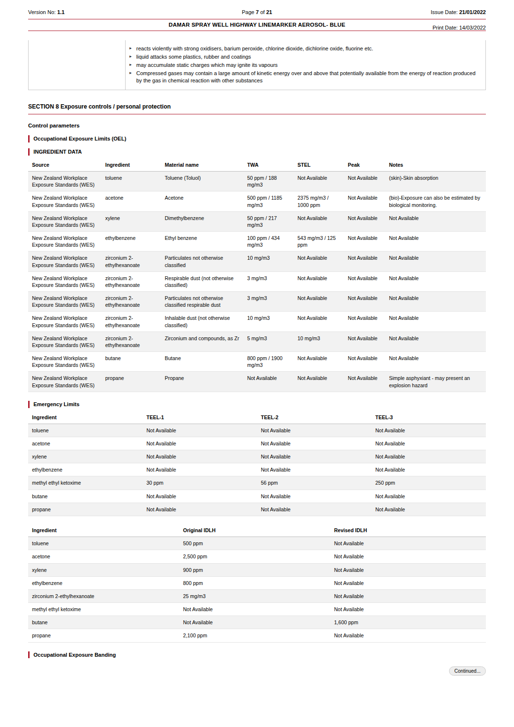Version No: 1.1
Page 7 of 21
Issue Date: 21/01/2022
DAMAR SPRAY WELL HIGHWAY LINEMARKER AEROSOL- BLUE
Print Date: 14/03/2022
reacts violently with strong oxidisers, barium peroxide, chlorine dioxide, dichlorine oxide, fluorine etc.
liquid attacks some plastics, rubber and coatings
may accumulate static charges which may ignite its vapours
Compressed gases may contain a large amount of kinetic energy over and above that potentially available from the energy of reaction produced by the gas in chemical reaction with other substances
SECTION 8 Exposure controls / personal protection
Control parameters
Occupational Exposure Limits (OEL)
INGREDIENT DATA
| Source | Ingredient | Material name | TWA | STEL | Peak | Notes |
| --- | --- | --- | --- | --- | --- | --- |
| New Zealand Workplace Exposure Standards (WES) | toluene | Toluene (Toluol) | 50 ppm / 188 mg/m3 | Not Available | Not Available | (skin)-Skin absorption |
| New Zealand Workplace Exposure Standards (WES) | acetone | Acetone | 500 ppm / 1185 mg/m3 | 2375 mg/m3 / 1000 ppm | Not Available | (bio)-Exposure can also be estimated by biological monitoring. |
| New Zealand Workplace Exposure Standards (WES) | xylene | Dimethylbenzene | 50 ppm / 217 mg/m3 | Not Available | Not Available | Not Available |
| New Zealand Workplace Exposure Standards (WES) | ethylbenzene | Ethyl benzene | 100 ppm / 434 mg/m3 | 543 mg/m3 / 125 ppm | Not Available | Not Available |
| New Zealand Workplace Exposure Standards (WES) | zirconium 2-ethylhexanoate | Particulates not otherwise classified | 10 mg/m3 | Not Available | Not Available | Not Available |
| New Zealand Workplace Exposure Standards (WES) | zirconium 2-ethylhexanoate | Respirable dust (not otherwise classified) | 3 mg/m3 | Not Available | Not Available | Not Available |
| New Zealand Workplace Exposure Standards (WES) | zirconium 2-ethylhexanoate | Particulates not otherwise classified respirable dust | 3 mg/m3 | Not Available | Not Available | Not Available |
| New Zealand Workplace Exposure Standards (WES) | zirconium 2-ethylhexanoate | Inhalable dust (not otherwise classified) | 10 mg/m3 | Not Available | Not Available | Not Available |
| New Zealand Workplace Exposure Standards (WES) | zirconium 2-ethylhexanoate | Zirconium and compounds, as Zr | 5 mg/m3 | 10 mg/m3 | Not Available | Not Available |
| New Zealand Workplace Exposure Standards (WES) | butane | Butane | 800 ppm / 1900 mg/m3 | Not Available | Not Available | Not Available |
| New Zealand Workplace Exposure Standards (WES) | propane | Propane | Not Available | Not Available | Not Available | Simple asphyxiant - may present an explosion hazard |
Emergency Limits
| Ingredient | TEEL-1 | TEEL-2 | TEEL-3 |
| --- | --- | --- | --- |
| toluene | Not Available | Not Available | Not Available |
| acetone | Not Available | Not Available | Not Available |
| xylene | Not Available | Not Available | Not Available |
| ethylbenzene | Not Available | Not Available | Not Available |
| methyl ethyl ketoxime | 30 ppm | 56 ppm | 250 ppm |
| butane | Not Available | Not Available | Not Available |
| propane | Not Available | Not Available | Not Available |
| Ingredient | Original IDLH | Revised IDLH |
| --- | --- | --- |
| toluene | 500 ppm | Not Available |
| acetone | 2,500 ppm | Not Available |
| xylene | 900 ppm | Not Available |
| ethylbenzene | 800 ppm | Not Available |
| zirconium 2-ethylhexanoate | 25 mg/m3 | Not Available |
| methyl ethyl ketoxime | Not Available | Not Available |
| butane | Not Available | 1,600 ppm |
| propane | 2,100 ppm | Not Available |
Occupational Exposure Banding
Continued...